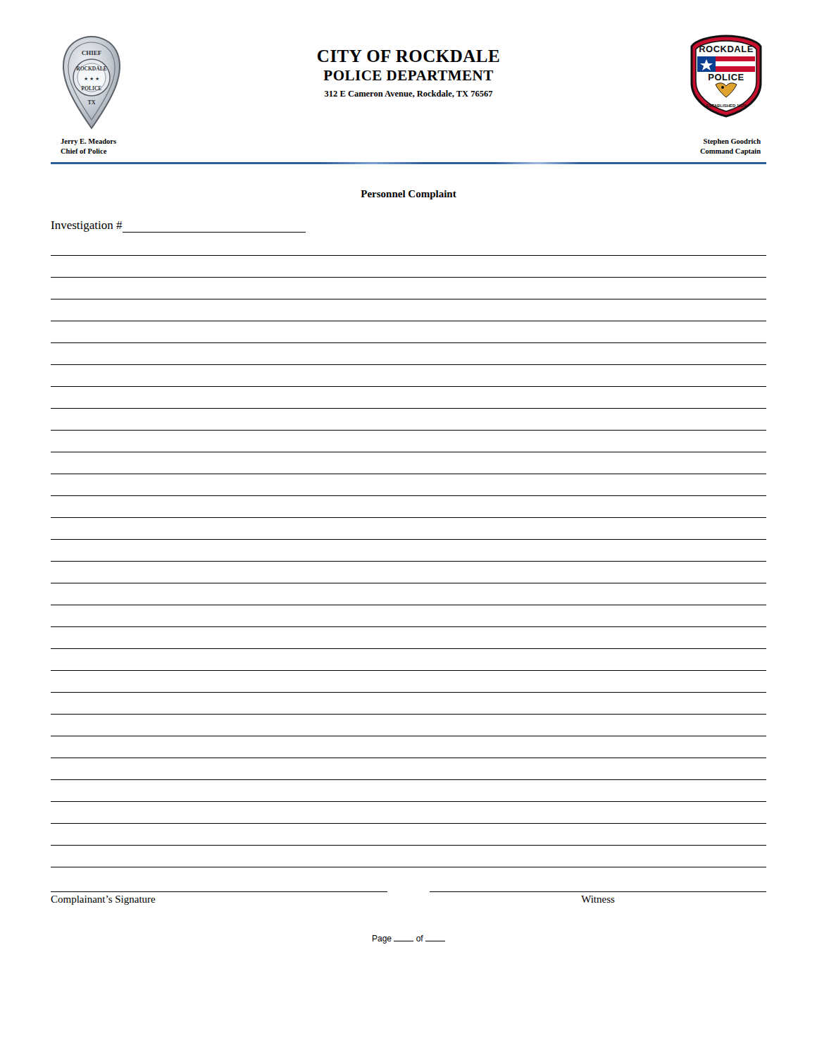CHIEF ROCKDALE ★ ★ ★ POLICE TX
CITY OF ROCKDALE
POLICE DEPARTMENT
312 E Cameron Avenue, Rockdale, TX 76567
ROCKDALE POLICE ESTABLISHED 1879
Jerry E. Meadors
Chief of Police
Stephen Goodrich
Command Captain
Personnel Complaint
Investigation #
Complainant’s Signature
Witness
Page of